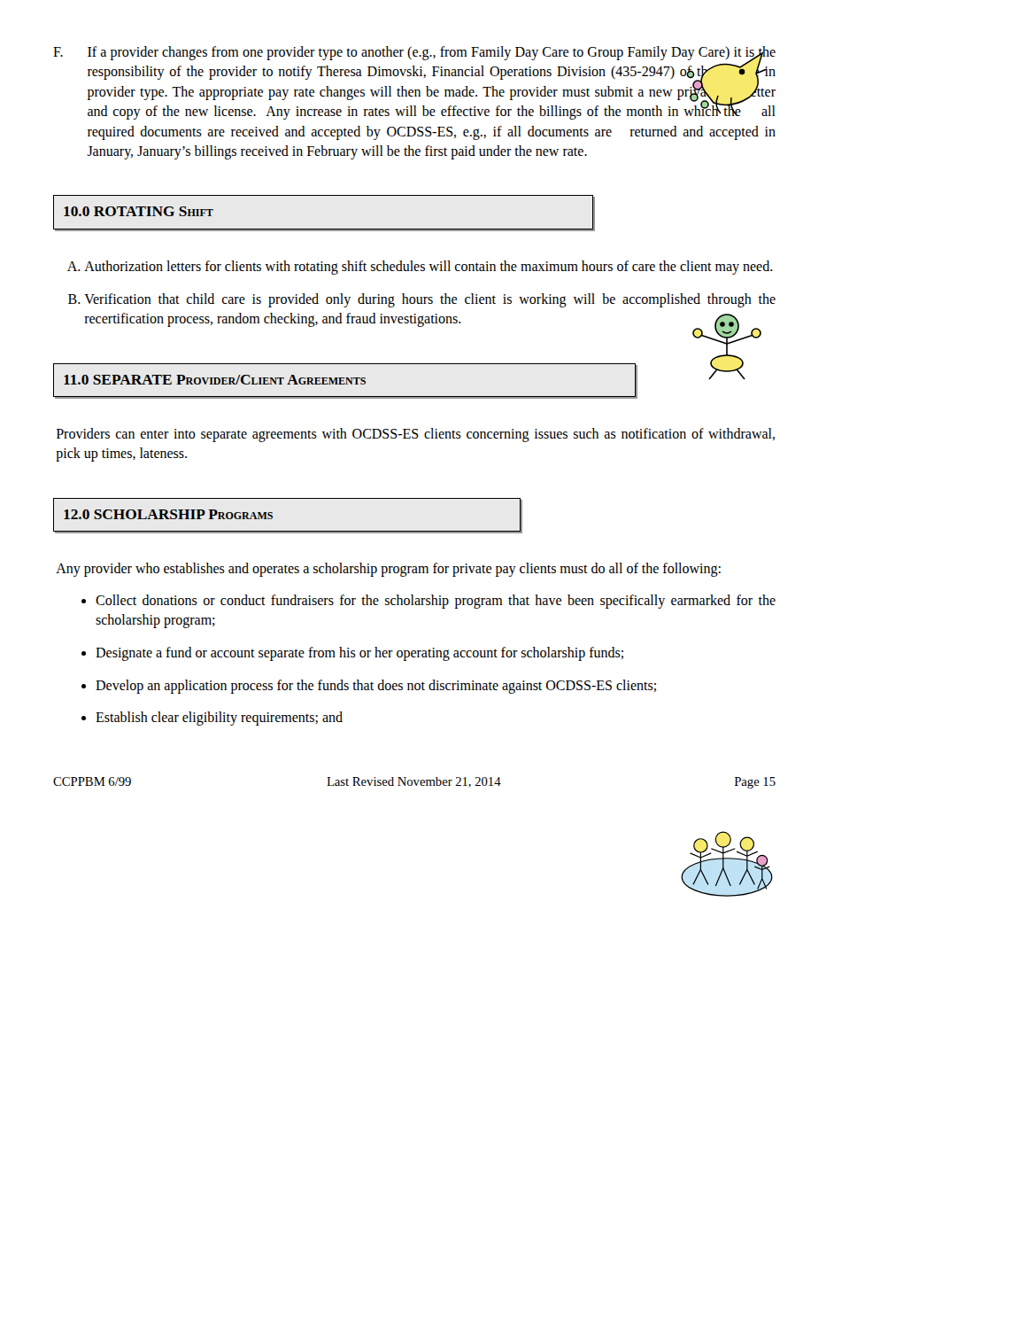F. If a provider changes from one provider type to another (e.g., from Family Day Care to Group Family Day Care) it is the responsibility of the provider to notify Theresa Dimovski, Financial Operations Division (435-2947) of the change in provider type. The appropriate pay rate changes will then be made. The provider must submit a new private pay letter and copy of the new license. Any increase in rates will be effective for the billings of the month in which the all required documents are received and accepted by OCDSS-ES, e.g., if all documents are returned and accepted in January, January’s billings received in February will be the first paid under the new rate.
10.0 ROTATING Shift
Authorization letters for clients with rotating shift schedules will contain the maximum hours of care the client may need.
Verification that child care is provided only during hours the client is working will be accomplished through the recertification process, random checking, and fraud investigations.
11.0 SEPARATE Provider/Client Agreements
Providers can enter into separate agreements with OCDSS-ES clients concerning issues such as notification of withdrawal, pick up times, lateness.
12.0 SCHOLARSHIP Programs
Any provider who establishes and operates a scholarship program for private pay clients must do all of the following:
Collect donations or conduct fundraisers for the scholarship program that have been specifically earmarked for the scholarship program;
Designate a fund or account separate from his or her operating account for scholarship funds;
Develop an application process for the funds that does not discriminate against OCDSS-ES clients;
Establish clear eligibility requirements; and
CCPPBM 6/99 Last Revised November 21, 2014 Page 15